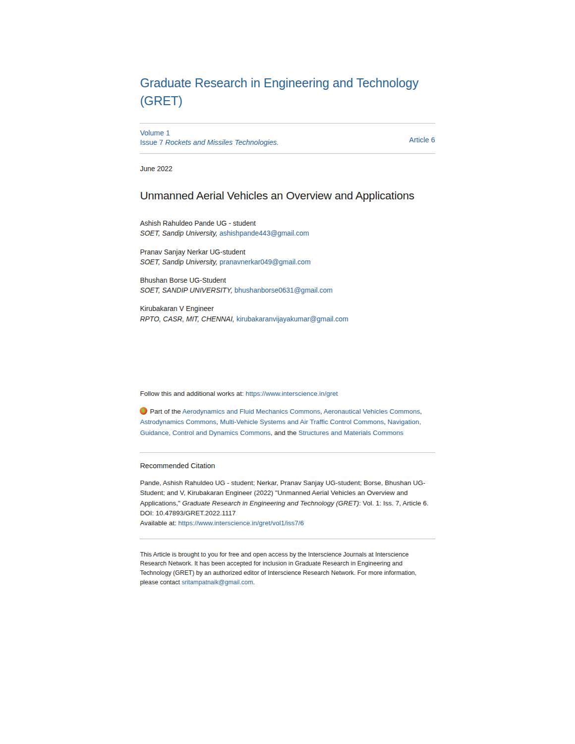Graduate Research in Engineering and Technology (GRET)
Volume 1
Issue 7 Rockets and Missiles Technologies.
Article 6
June 2022
Unmanned Aerial Vehicles an Overview and Applications
Ashish Rahuldeo Pande UG - student SOET, Sandip University, ashishpande443@gmail.com
Pranav Sanjay Nerkar UG-student SOET, Sandip University, pranavnerkar049@gmail.com
Bhushan Borse UG-Student SOET, SANDIP UNIVERSITY, bhushanborse0631@gmail.com
Kirubakaran V Engineer RPTO, CASR, MIT, CHENNAI, kirubakaranvijayakumar@gmail.com
Follow this and additional works at: https://www.interscience.in/gret
Part of the Aerodynamics and Fluid Mechanics Commons, Aeronautical Vehicles Commons, Astrodynamics Commons, Multi-Vehicle Systems and Air Traffic Control Commons, Navigation, Guidance, Control and Dynamics Commons, and the Structures and Materials Commons
Recommended Citation
Pande, Ashish Rahuldeo UG - student; Nerkar, Pranav Sanjay UG-student; Borse, Bhushan UG-Student; and V, Kirubakaran Engineer (2022) "Unmanned Aerial Vehicles an Overview and Applications," Graduate Research in Engineering and Technology (GRET): Vol. 1: Iss. 7, Article 6.
DOI: 10.47893/GRET.2022.1117
Available at: https://www.interscience.in/gret/vol1/iss7/6
This Article is brought to you for free and open access by the Interscience Journals at Interscience Research Network. It has been accepted for inclusion in Graduate Research in Engineering and Technology (GRET) by an authorized editor of Interscience Research Network. For more information, please contact sritampatnaik@gmail.com.